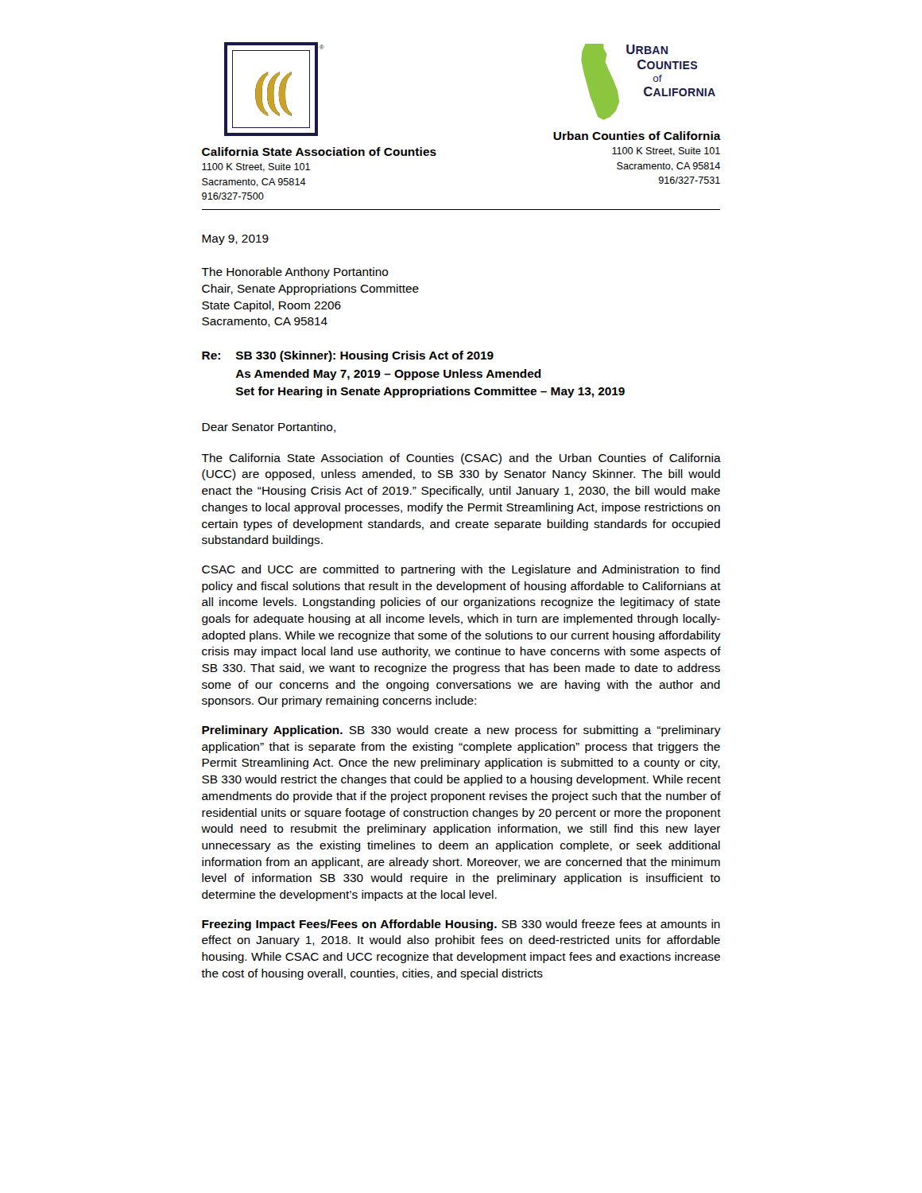(((
®
California State Association of Counties
1100 K Street, Suite 101
Sacramento, CA 95814
916/327-7500
URBAN
COUNTIES
of
CALIFORNIA
Urban Counties of California
1100 K Street, Suite 101
Sacramento, CA 95814
916/327-7531
May 9, 2019
The Honorable Anthony Portantino
Chair, Senate Appropriations Committee
State Capitol, Room 2206
Sacramento, CA 95814
| Re: | SB 330 (Skinner): Housing Crisis Act of 2019 |
| | As Amended May 7, 2019 – Oppose Unless Amended |
| | Set for Hearing in Senate Appropriations Committee – May 13, 2019 |
Dear Senator Portantino,
The California State Association of Counties (CSAC) and the Urban Counties of California (UCC) are opposed, unless amended, to SB 330 by Senator Nancy Skinner. The bill would enact the “Housing Crisis Act of 2019.” Specifically, until January 1, 2030, the bill would make changes to local approval processes, modify the Permit Streamlining Act, impose restrictions on certain types of development standards, and create separate building standards for occupied substandard buildings.
CSAC and UCC are committed to partnering with the Legislature and Administration to find policy and fiscal solutions that result in the development of housing affordable to Californians at all income levels. Longstanding policies of our organizations recognize the legitimacy of state goals for adequate housing at all income levels, which in turn are implemented through locally-adopted plans. While we recognize that some of the solutions to our current housing affordability crisis may impact local land use authority, we continue to have concerns with some aspects of SB 330. That said, we want to recognize the progress that has been made to date to address some of our concerns and the ongoing conversations we are having with the author and sponsors. Our primary remaining concerns include:
Preliminary Application. SB 330 would create a new process for submitting a “preliminary application” that is separate from the existing “complete application” process that triggers the Permit Streamlining Act. Once the new preliminary application is submitted to a county or city, SB 330 would restrict the changes that could be applied to a housing development. While recent amendments do provide that if the project proponent revises the project such that the number of residential units or square footage of construction changes by 20 percent or more the proponent would need to resubmit the preliminary application information, we still find this new layer unnecessary as the existing timelines to deem an application complete, or seek additional information from an applicant, are already short. Moreover, we are concerned that the minimum level of information SB 330 would require in the preliminary application is insufficient to determine the development’s impacts at the local level.
Freezing Impact Fees/Fees on Affordable Housing. SB 330 would freeze fees at amounts in effect on January 1, 2018. It would also prohibit fees on deed-restricted units for affordable housing. While CSAC and UCC recognize that development impact fees and exactions increase the cost of housing overall, counties, cities, and special districts